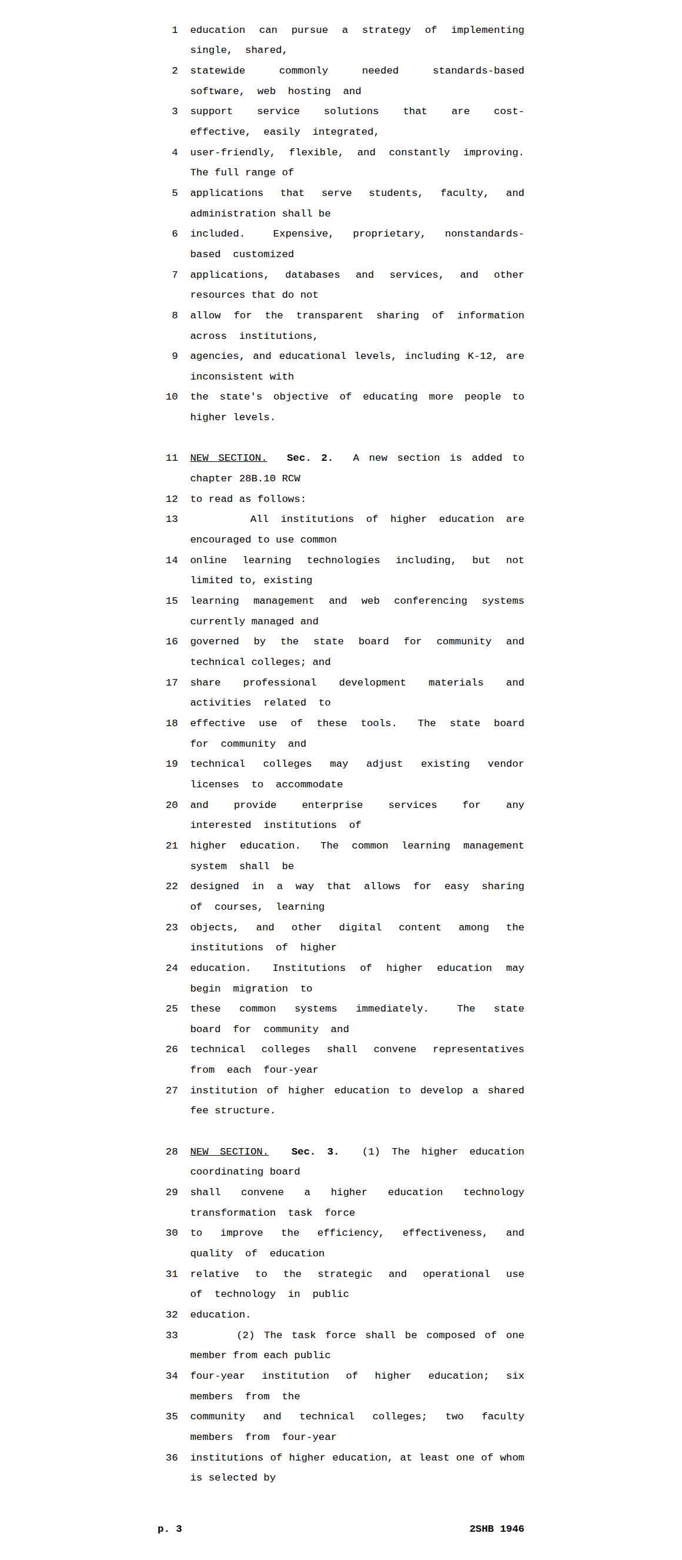education can pursue a strategy of implementing single, shared,
statewide commonly needed standards-based software, web hosting and
support service solutions that are cost-effective, easily integrated,
user-friendly, flexible, and constantly improving. The full range of
applications that serve students, faculty, and administration shall be
included. Expensive, proprietary, nonstandards-based customized
applications, databases and services, and other resources that do not
allow for the transparent sharing of information across institutions,
agencies, and educational levels, including K-12, are inconsistent with
the state's objective of educating more people to higher levels.
NEW SECTION. Sec. 2. A new section is added to chapter 28B.10 RCW
to read as follows:
All institutions of higher education are encouraged to use common
online learning technologies including, but not limited to, existing
learning management and web conferencing systems currently managed and
governed by the state board for community and technical colleges; and
share professional development materials and activities related to
effective use of these tools. The state board for community and
technical colleges may adjust existing vendor licenses to accommodate
and provide enterprise services for any interested institutions of
higher education. The common learning management system shall be
designed in a way that allows for easy sharing of courses, learning
objects, and other digital content among the institutions of higher
education. Institutions of higher education may begin migration to
these common systems immediately. The state board for community and
technical colleges shall convene representatives from each four-year
institution of higher education to develop a shared fee structure.
NEW SECTION. Sec. 3. (1) The higher education coordinating board
shall convene a higher education technology transformation task force
to improve the efficiency, effectiveness, and quality of education
relative to the strategic and operational use of technology in public
education.
(2) The task force shall be composed of one member from each public
four-year institution of higher education; six members from the
community and technical colleges; two faculty members from four-year
institutions of higher education, at least one of whom is selected by
p. 3 2SHB 1946